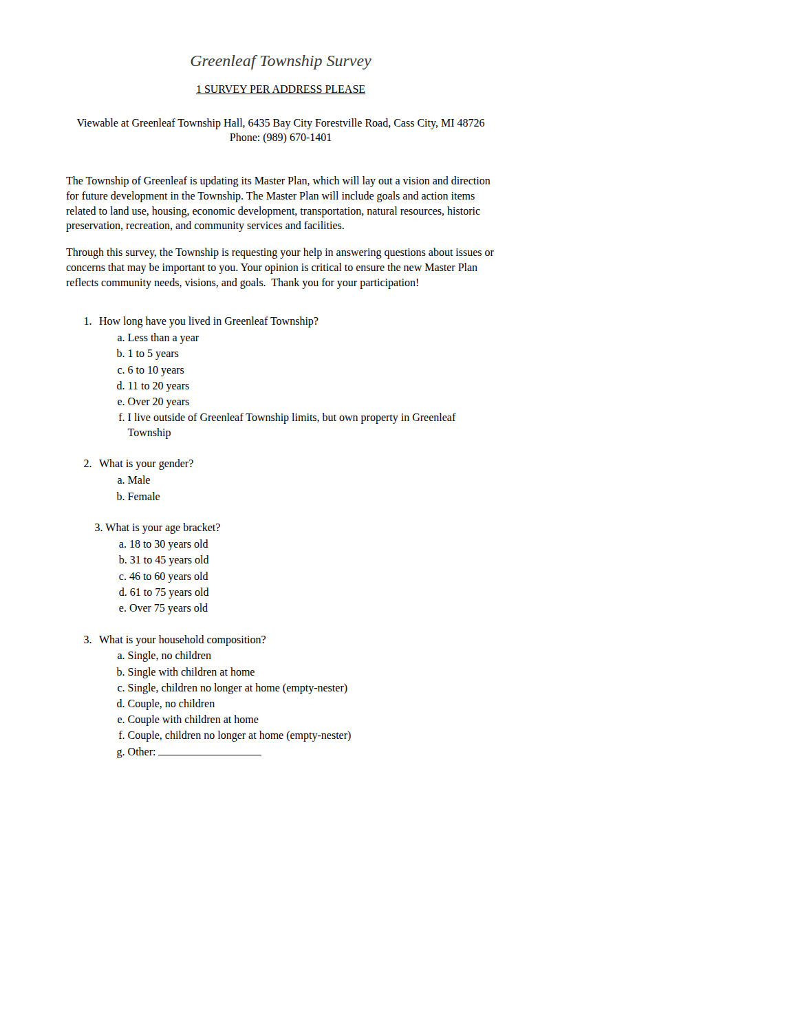Greenleaf Township Survey
1 SURVEY PER ADDRESS PLEASE
Viewable at Greenleaf Township Hall, 6435 Bay City Forestville Road, Cass City, MI 48726
Phone: (989) 670-1401
The Township of Greenleaf is updating its Master Plan, which will lay out a vision and direction for future development in the Township. The Master Plan will include goals and action items related to land use, housing, economic development, transportation, natural resources, historic preservation, recreation, and community services and facilities.
Through this survey, the Township is requesting your help in answering questions about issues or concerns that may be important to you. Your opinion is critical to ensure the new Master Plan reflects community needs, visions, and goals. Thank you for your participation!
How long have you lived in Greenleaf Township?
Less than a year
1 to 5 years
6 to 10 years
11 to 20 years
Over 20 years
I live outside of Greenleaf Township limits, but own property in Greenleaf Township
What is your gender?
Male
Female
3. What is your age bracket?
a. 18 to 30 years old
b. 31 to 45 years old
c. 46 to 60 years old
d. 61 to 75 years old
e. Over 75 years old
What is your household composition?
Single, no children
Single with children at home
Single, children no longer at home (empty-nester)
Couple, no children
Couple with children at home
Couple, children no longer at home (empty-nester)
Other: